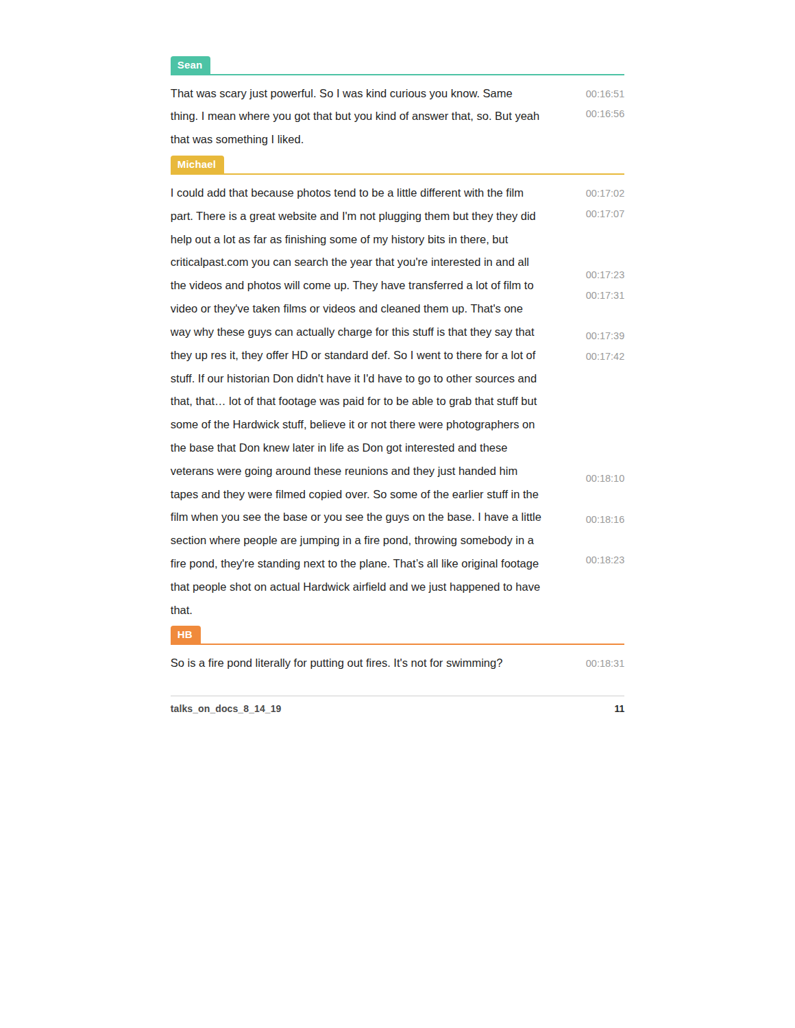Sean
That was scary just powerful. So I was kind curious you know. Same thing. I mean where you got that but you kind of answer that, so. But yeah that was something I liked.
00:16:51
00:16:56
Michael
I could add that because photos tend to be a little different with the film part. There is a great website and I'm not plugging them but they they did help out a lot as far as finishing some of my history bits in there, but criticalpast.com you can search the year that you're interested in and all the videos and photos will come up. They have transferred a lot of film to video or they've taken films or videos and cleaned them up. That's one way why these guys can actually charge for this stuff is that they say that they up res it, they offer HD or standard def. So I went to there for a lot of stuff. If our historian Don didn't have it I'd have to go to other sources and that, that… lot of that footage was paid for to be able to grab that stuff but some of the Hardwick stuff, believe it or not there were photographers on the base that Don knew later in life as Don got interested and these veterans were going around these reunions and they just handed him tapes and they were filmed copied over. So some of the earlier stuff in the film when you see the base or you see the guys on the base. I have a little section where people are jumping in a fire pond, throwing somebody in a fire pond, they're standing next to the plane. That’s all like original footage that people shot on actual Hardwick airfield and we just happened to have that.
00:17:02
00:17:07
00:17:23
00:17:31
00:17:39
00:17:42
00:18:10
00:18:16
00:18:23
HB
So is a fire pond literally for putting out fires. It's not for swimming?
00:18:31
talks_on_docs_8_14_19 11